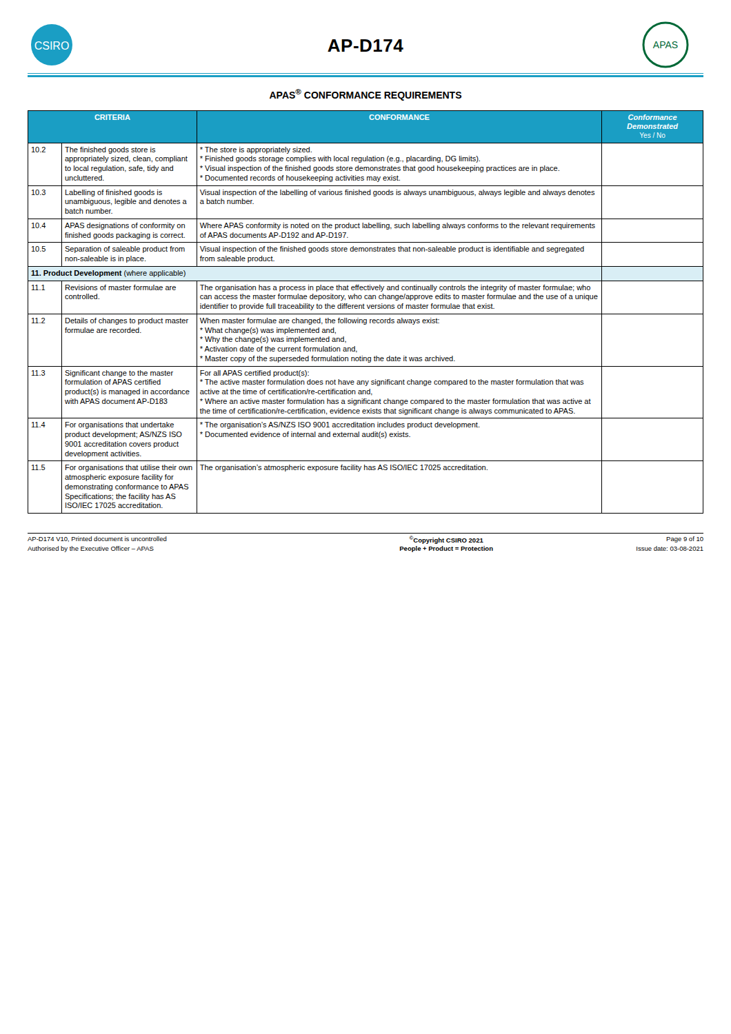AP-D174
APAS® CONFORMANCE REQUIREMENTS
| CRITERIA | CONFORMANCE | Conformance Demonstrated Yes / No |
| --- | --- | --- |
| 10.2 | The finished goods store is appropriately sized, clean, compliant to local regulation, safe, tidy and uncluttered. | * The store is appropriately sized. * Finished goods storage complies with local regulation (e.g., placarding, DG limits). * Visual inspection of the finished goods store demonstrates that good housekeeping practices are in place. * Documented records of housekeeping activities may exist. | |
| 10.3 | Labelling of finished goods is unambiguous, legible and denotes a batch number. | Visual inspection of the labelling of various finished goods is always unambiguous, always legible and always denotes a batch number. | |
| 10.4 | APAS designations of conformity on finished goods packaging is correct. | Where APAS conformity is noted on the product labelling, such labelling always conforms to the relevant requirements of APAS documents AP-D192 and AP-D197. | |
| 10.5 | Separation of saleable product from non-saleable is in place. | Visual inspection of the finished goods store demonstrates that non-saleable product is identifiable and segregated from saleable product. | |
| 11. Product Development (where applicable) | |
| 11.1 | Revisions of master formulae are controlled. | The organisation has a process in place that effectively and continually controls the integrity of master formulae; who can access the master formulae depository, who can change/approve edits to master formulae and the use of a unique identifier to provide full traceability to the different versions of master formulae that exist. | |
| 11.2 | Details of changes to product master formulae are recorded. | When master formulae are changed, the following records always exist: * What change(s) was implemented and, * Why the change(s) was implemented and, * Activation date of the current formulation and, * Master copy of the superseded formulation noting the date it was archived. | |
| 11.3 | Significant change to the master formulation of APAS certified product(s) is managed in accordance with APAS document AP-D183 | For all APAS certified product(s): * The active master formulation does not have any significant change compared to the master formulation that was active at the time of certification/re-certification and, * Where an active master formulation has a significant change compared to the master formulation that was active at the time of certification/re-certification, evidence exists that significant change is always communicated to APAS. | |
| 11.4 | For organisations that undertake product development; AS/NZS ISO 9001 accreditation covers product development activities. | * The organisation’s AS/NZS ISO 9001 accreditation includes product development. * Documented evidence of internal and external audit(s) exists. | |
| 11.5 | For organisations that utilise their own atmospheric exposure facility for demonstrating conformance to APAS Specifications; the facility has AS ISO/IEC 17025 accreditation. | The organisation’s atmospheric exposure facility has AS ISO/IEC 17025 accreditation. | |
| AP-D174 V10, Printed document is uncontrolled | © Copyright CSIRO 2021 | Page 9 of 10 |
| Authorised by the Executive Officer – APAS | People + Product = Protection | Issue date: 03-08-2021 |